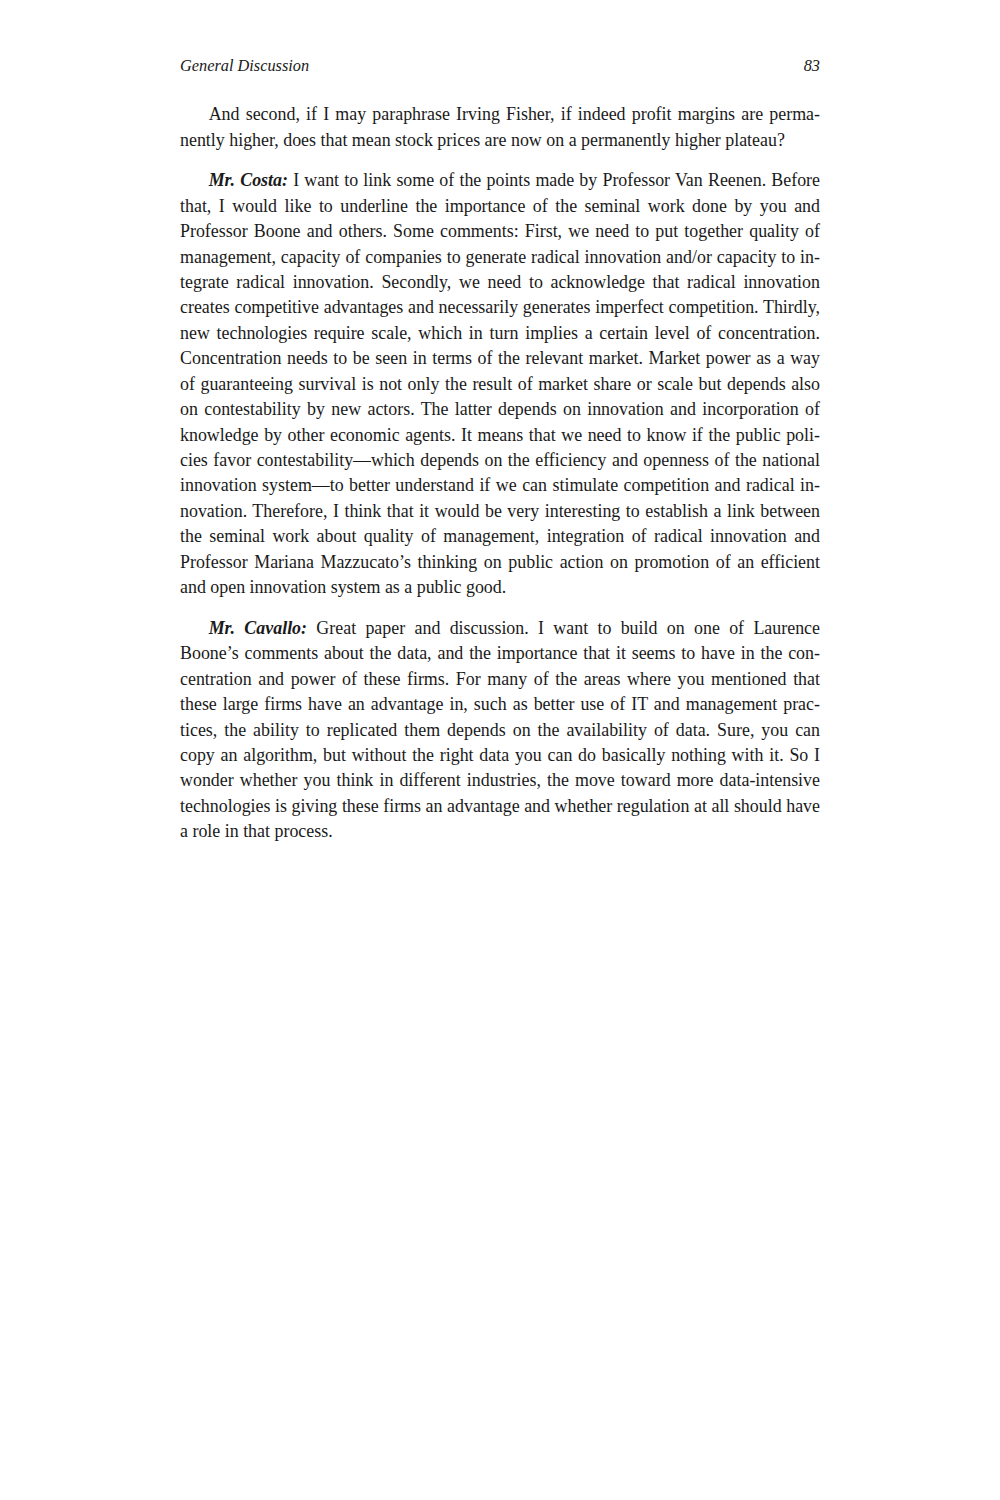General Discussion 83
And second, if I may paraphrase Irving Fisher, if indeed profit margins are permanently higher, does that mean stock prices are now on a permanently higher plateau?
Mr. Costa: I want to link some of the points made by Professor Van Reenen. Before that, I would like to underline the importance of the seminal work done by you and Professor Boone and others. Some comments: First, we need to put together quality of management, capacity of companies to generate radical innovation and/or capacity to integrate radical innovation. Secondly, we need to acknowledge that radical innovation creates competitive advantages and necessarily generates imperfect competition. Thirdly, new technologies require scale, which in turn implies a certain level of concentration. Concentration needs to be seen in terms of the relevant market. Market power as a way of guaranteeing survival is not only the result of market share or scale but depends also on contestability by new actors. The latter depends on innovation and incorporation of knowledge by other economic agents. It means that we need to know if the public policies favor contestability—which depends on the efficiency and openness of the national innovation system—to better understand if we can stimulate competition and radical innovation. Therefore, I think that it would be very interesting to establish a link between the seminal work about quality of management, integration of radical innovation and Professor Mariana Mazzucato’s thinking on public action on promotion of an efficient and open innovation system as a public good.
Mr. Cavallo: Great paper and discussion. I want to build on one of Laurence Boone’s comments about the data, and the importance that it seems to have in the concentration and power of these firms. For many of the areas where you mentioned that these large firms have an advantage in, such as better use of IT and management practices, the ability to replicated them depends on the availability of data. Sure, you can copy an algorithm, but without the right data you can do basically nothing with it. So I wonder whether you think in different industries, the move toward more data-intensive technologies is giving these firms an advantage and whether regulation at all should have a role in that process.